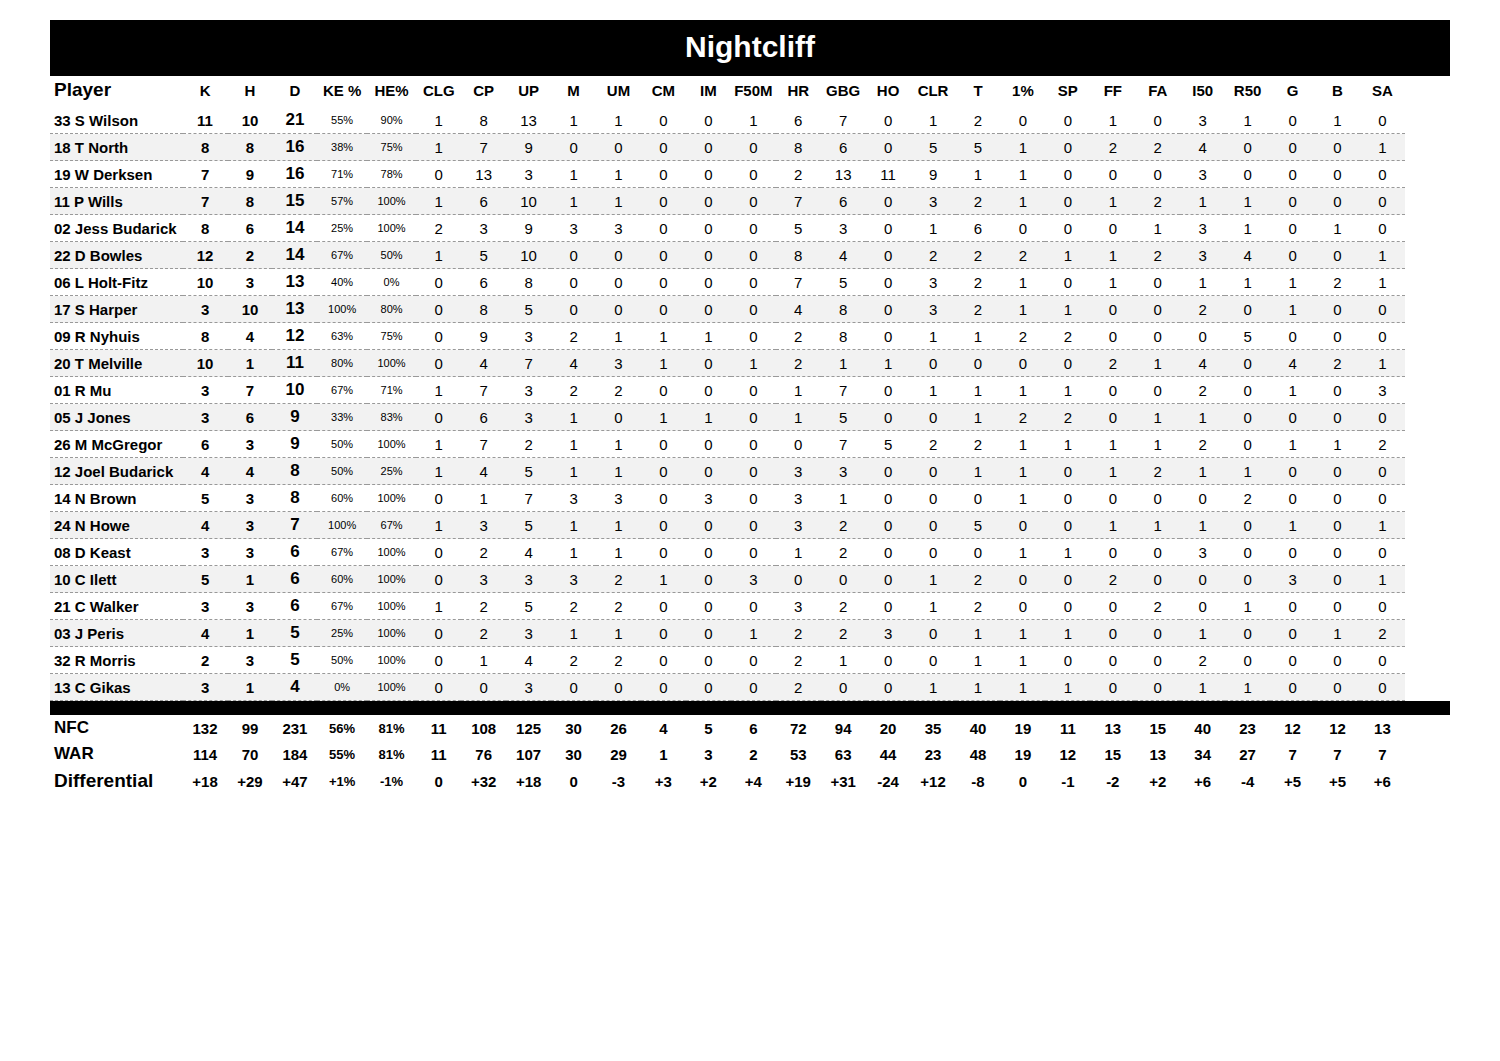Nightcliff
| Player | K | H | D | KE % | HE% | CLG | CP | UP | M | UM | CM | IM | F50M | HR | GBG | HO | CLR | T | 1% | SP | FF | FA | I50 | R50 | G | B | SA |
| --- | --- | --- | --- | --- | --- | --- | --- | --- | --- | --- | --- | --- | --- | --- | --- | --- | --- | --- | --- | --- | --- | --- | --- | --- | --- | --- | --- |
| 33 S Wilson | 11 | 10 | 21 | 55% | 90% | 1 | 8 | 13 | 1 | 1 | 0 | 0 | 1 | 6 | 7 | 0 | 1 | 2 | 0 | 0 | 1 | 0 | 3 | 1 | 0 | 1 | 0 |
| 18 T North | 8 | 8 | 16 | 38% | 75% | 1 | 7 | 9 | 0 | 0 | 0 | 0 | 0 | 8 | 6 | 0 | 5 | 5 | 1 | 0 | 2 | 2 | 4 | 0 | 0 | 0 | 1 |
| 19 W Derksen | 7 | 9 | 16 | 71% | 78% | 0 | 13 | 3 | 1 | 1 | 0 | 0 | 0 | 2 | 13 | 11 | 9 | 1 | 1 | 0 | 0 | 0 | 3 | 0 | 0 | 0 | 0 |
| 11 P Wills | 7 | 8 | 15 | 57% | 100% | 1 | 6 | 10 | 1 | 1 | 0 | 0 | 0 | 7 | 6 | 0 | 3 | 2 | 1 | 0 | 1 | 2 | 1 | 1 | 0 | 0 | 0 |
| 02 Jess Budarick | 8 | 6 | 14 | 25% | 100% | 2 | 3 | 9 | 3 | 3 | 0 | 0 | 0 | 5 | 3 | 0 | 1 | 6 | 0 | 0 | 0 | 1 | 3 | 1 | 0 | 1 | 0 |
| 22 D Bowles | 12 | 2 | 14 | 67% | 50% | 1 | 5 | 10 | 0 | 0 | 0 | 0 | 0 | 8 | 4 | 0 | 2 | 2 | 2 | 1 | 1 | 2 | 3 | 4 | 0 | 0 | 1 |
| 06 L Holt-Fitz | 10 | 3 | 13 | 40% | 0% | 0 | 6 | 8 | 0 | 0 | 0 | 0 | 0 | 7 | 5 | 0 | 3 | 2 | 1 | 0 | 1 | 0 | 1 | 1 | 1 | 2 | 1 |
| 17 S Harper | 3 | 10 | 13 | 100% | 80% | 0 | 8 | 5 | 0 | 0 | 0 | 0 | 0 | 4 | 8 | 0 | 3 | 2 | 1 | 1 | 0 | 0 | 2 | 0 | 1 | 0 | 0 |
| 09 R Nyhuis | 8 | 4 | 12 | 63% | 75% | 0 | 9 | 3 | 2 | 1 | 1 | 1 | 0 | 2 | 8 | 0 | 1 | 1 | 2 | 2 | 0 | 0 | 0 | 5 | 0 | 0 | 0 |
| 20 T Melville | 10 | 1 | 11 | 80% | 100% | 0 | 4 | 7 | 4 | 3 | 1 | 0 | 1 | 2 | 1 | 1 | 0 | 0 | 0 | 0 | 2 | 1 | 4 | 0 | 4 | 2 | 1 |
| 01 R Mu | 3 | 7 | 10 | 67% | 71% | 1 | 7 | 3 | 2 | 2 | 0 | 0 | 0 | 1 | 7 | 0 | 1 | 1 | 1 | 1 | 0 | 0 | 2 | 0 | 1 | 0 | 3 |
| 05 J Jones | 3 | 6 | 9 | 33% | 83% | 0 | 6 | 3 | 1 | 0 | 1 | 1 | 0 | 1 | 5 | 0 | 0 | 1 | 2 | 2 | 0 | 1 | 1 | 0 | 0 | 0 | 0 |
| 26 M McGregor | 6 | 3 | 9 | 50% | 100% | 1 | 7 | 2 | 1 | 1 | 0 | 0 | 0 | 0 | 7 | 5 | 2 | 2 | 1 | 1 | 1 | 1 | 2 | 0 | 1 | 1 | 2 |
| 12 Joel Budarick | 4 | 4 | 8 | 50% | 25% | 1 | 4 | 5 | 1 | 1 | 0 | 0 | 0 | 3 | 3 | 0 | 0 | 1 | 1 | 0 | 1 | 2 | 1 | 1 | 0 | 0 | 0 |
| 14 N Brown | 5 | 3 | 8 | 60% | 100% | 0 | 1 | 7 | 3 | 3 | 0 | 3 | 0 | 3 | 1 | 0 | 0 | 0 | 1 | 0 | 0 | 0 | 0 | 2 | 0 | 0 | 0 |
| 24 N Howe | 4 | 3 | 7 | 100% | 67% | 1 | 3 | 5 | 1 | 1 | 0 | 0 | 0 | 3 | 2 | 0 | 0 | 5 | 0 | 0 | 1 | 1 | 1 | 0 | 1 | 0 | 1 |
| 08 D Keast | 3 | 3 | 6 | 67% | 100% | 0 | 2 | 4 | 1 | 1 | 0 | 0 | 0 | 1 | 2 | 0 | 0 | 0 | 1 | 1 | 0 | 0 | 3 | 0 | 0 | 0 | 0 |
| 10 C Ilett | 5 | 1 | 6 | 60% | 100% | 0 | 3 | 3 | 3 | 2 | 1 | 0 | 3 | 0 | 0 | 0 | 1 | 2 | 0 | 0 | 2 | 0 | 0 | 0 | 3 | 0 | 1 |
| 21 C Walker | 3 | 3 | 6 | 67% | 100% | 1 | 2 | 5 | 2 | 2 | 0 | 0 | 0 | 3 | 2 | 0 | 1 | 2 | 0 | 0 | 0 | 2 | 0 | 1 | 0 | 0 | 0 |
| 03 J Peris | 4 | 1 | 5 | 25% | 100% | 0 | 2 | 3 | 1 | 1 | 0 | 0 | 1 | 2 | 2 | 3 | 0 | 1 | 1 | 1 | 0 | 0 | 1 | 0 | 0 | 1 | 2 |
| 32 R Morris | 2 | 3 | 5 | 50% | 100% | 0 | 1 | 4 | 2 | 2 | 0 | 0 | 0 | 2 | 1 | 0 | 0 | 1 | 1 | 0 | 0 | 0 | 2 | 0 | 0 | 0 | 0 |
| 13 C Gikas | 3 | 1 | 4 | 0% | 100% | 0 | 0 | 3 | 0 | 0 | 0 | 0 | 0 | 2 | 0 | 0 | 1 | 1 | 1 | 1 | 0 | 0 | 1 | 1 | 0 | 0 | 0 |
| NFC | 132 | 99 | 231 | 56% | 81% | 11 | 108 | 125 | 30 | 26 | 4 | 5 | 6 | 72 | 94 | 20 | 35 | 40 | 19 | 11 | 13 | 15 | 40 | 23 | 12 | 12 | 13 |
| WAR | 114 | 70 | 184 | 55% | 81% | 11 | 76 | 107 | 30 | 29 | 1 | 3 | 2 | 53 | 63 | 44 | 23 | 48 | 19 | 12 | 15 | 13 | 34 | 27 | 7 | 7 | 7 |
| Differential | +18 | +29 | +47 | +1% | -1% | 0 | +32 | +18 | 0 | -3 | +3 | +2 | +4 | +19 | +31 | -24 | +12 | -8 | 0 | -1 | -2 | +2 | +6 | -4 | +5 | +5 | +6 |